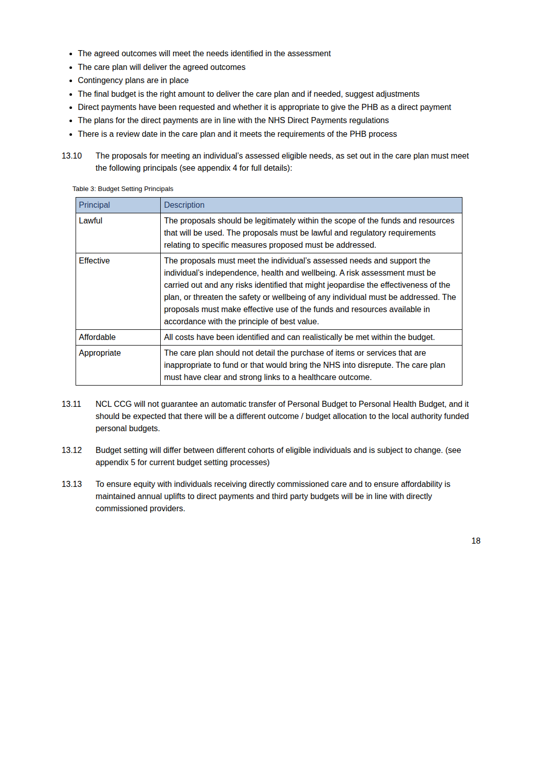The agreed outcomes will meet the needs identified in the assessment
The care plan will deliver the agreed outcomes
Contingency plans are in place
The final budget is the right amount to deliver the care plan and if needed, suggest adjustments
Direct payments have been requested and whether it is appropriate to give the PHB as a direct payment
The plans for the direct payments are in line with the NHS Direct Payments regulations
There is a review date in the care plan and it meets the requirements of the PHB process
13.10
The proposals for meeting an individual’s assessed eligible needs, as set out in the care plan must meet the following principals (see appendix 4 for full details):
Table 3: Budget Setting Principals
| Principal | Description |
| --- | --- |
| Lawful | The proposals should be legitimately within the scope of the funds and resources that will be used. The proposals must be lawful and regulatory requirements relating to specific measures proposed must be addressed. |
| Effective | The proposals must meet the individual’s assessed needs and support the individual’s independence, health and wellbeing. A risk assessment must be carried out and any risks identified that might jeopardise the effectiveness of the plan, or threaten the safety or wellbeing of any individual must be addressed. The proposals must make effective use of the funds and resources available in accordance with the principle of best value. |
| Affordable | All costs have been identified and can realistically be met within the budget. |
| Appropriate | The care plan should not detail the purchase of items or services that are inappropriate to fund or that would bring the NHS into disrepute. The care plan must have clear and strong links to a healthcare outcome. |
13.11
NCL CCG will not guarantee an automatic transfer of Personal Budget to Personal Health Budget, and it should be expected that there will be a different outcome / budget allocation to the local authority funded personal budgets.
13.12
Budget setting will differ between different cohorts of eligible individuals and is subject to change. (see appendix 5 for current budget setting processes)
13.13
To ensure equity with individuals receiving directly commissioned care and to ensure affordability is maintained annual uplifts to direct payments and third party budgets will be in line with directly commissioned providers.
18